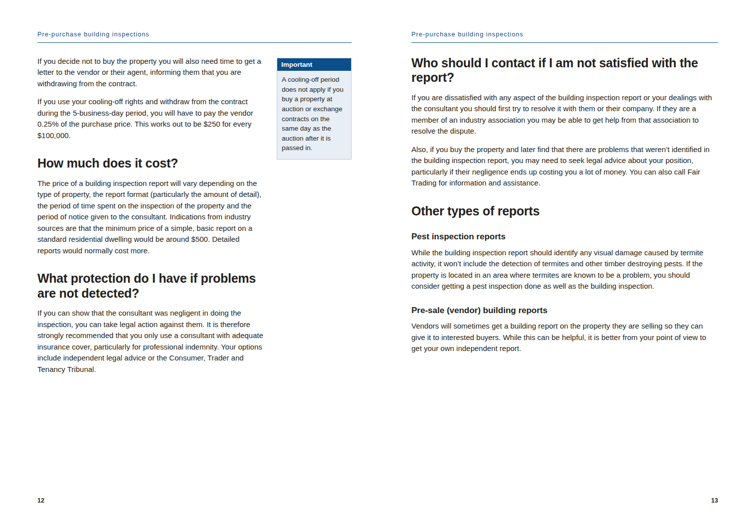Pre-purchase building inspections
If you decide not to buy the property you will also need time to get a letter to the vendor or their agent, informing them that you are withdrawing from the contract.
If you use your cooling-off rights and withdraw from the contract during the 5-business-day period, you will have to pay the vendor 0.25% of the purchase price. This works out to be $250 for every $100,000.
How much does it cost?
The price of a building inspection report will vary depending on the type of property, the report format (particularly the amount of detail), the period of time spent on the inspection of the property and the period of notice given to the consultant. Indications from industry sources are that the minimum price of a simple, basic report on a standard residential dwelling would be around $500. Detailed reports would normally cost more.
What protection do I have if problems are not detected?
If you can show that the consultant was negligent in doing the inspection, you can take legal action against them. It is therefore strongly recommended that you only use a consultant with adequate insurance cover, particularly for professional indemnity. Your options include independent legal advice or the Consumer, Trader and Tenancy Tribunal.
Important
A cooling-off period does not apply if you buy a property at auction or exchange contracts on the same day as the auction after it is passed in.
12
Pre-purchase building inspections
Who should I contact if I am not satisfied with the report?
If you are dissatisfied with any aspect of the building inspection report or your dealings with the consultant you should first try to resolve it with them or their company. If they are a member of an industry association you may be able to get help from that association to resolve the dispute.
Also, if you buy the property and later find that there are problems that weren’t identified in the building inspection report, you may need to seek legal advice about your position, particularly if their negligence ends up costing you a lot of money. You can also call Fair Trading for information and assistance.
Other types of reports
Pest inspection reports
While the building inspection report should identify any visual damage caused by termite activity, it won’t include the detection of termites and other timber destroying pests. If the property is located in an area where termites are known to be a problem, you should consider getting a pest inspection done as well as the building inspection.
Pre-sale (vendor) building reports
Vendors will sometimes get a building report on the property they are selling so they can give it to interested buyers. While this can be helpful, it is better from your point of view to get your own independent report.
13